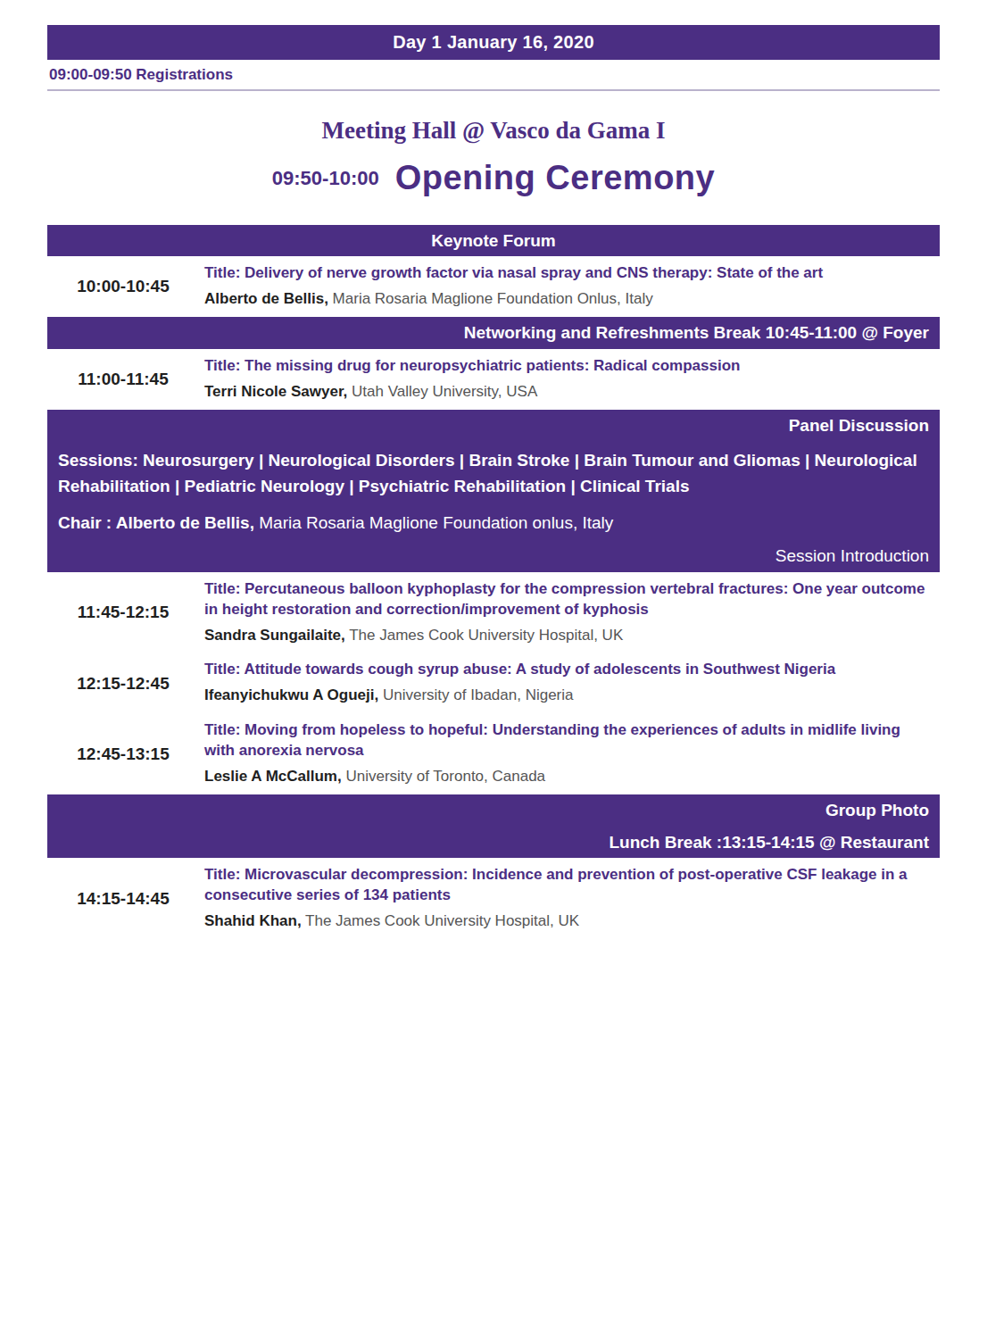Day 1 January 16, 2020
09:00-09:50 Registrations
Meeting Hall @ Vasco da Gama I
09:50-10:00 Opening Ceremony
Keynote Forum
| 10:00-10:45 | Title: Delivery of nerve growth factor via nasal spray and CNS therapy: State of the art Alberto de Bellis, Maria Rosaria Maglione Foundation Onlus, Italy |
Networking and Refreshments Break 10:45-11:00 @ Foyer
| 11:00-11:45 | Title: The missing drug for neuropsychiatric patients: Radical compassion Terri Nicole Sawyer, Utah Valley University, USA |
Panel Discussion
Sessions: Neurosurgery | Neurological Disorders | Brain Stroke | Brain Tumour and Gliomas | Neurological Rehabilitation | Pediatric Neurology | Psychiatric Rehabilitation | Clinical Trials
Chair : Alberto de Bellis, Maria Rosaria Maglione Foundation onlus, Italy
Session Introduction
| 11:45-12:15 | Title: Percutaneous balloon kyphoplasty for the compression vertebral fractures: One year outcome in height restoration and correction/improvement of kyphosis Sandra Sungailaite, The James Cook University Hospital, UK |
| 12:15-12:45 | Title: Attitude towards cough syrup abuse: A study of adolescents in Southwest Nigeria Ifeanyichukwu A Ogueji, University of Ibadan, Nigeria |
| 12:45-13:15 | Title: Moving from hopeless to hopeful: Understanding the experiences of adults in midlife living with anorexia nervosa Leslie A McCallum, University of Toronto, Canada |
Group Photo
Lunch Break :13:15-14:15 @ Restaurant
| 14:15-14:45 | Title: Microvascular decompression: Incidence and prevention of post-operative CSF leakage in a consecutive series of 134 patients Shahid Khan, The James Cook University Hospital, UK |